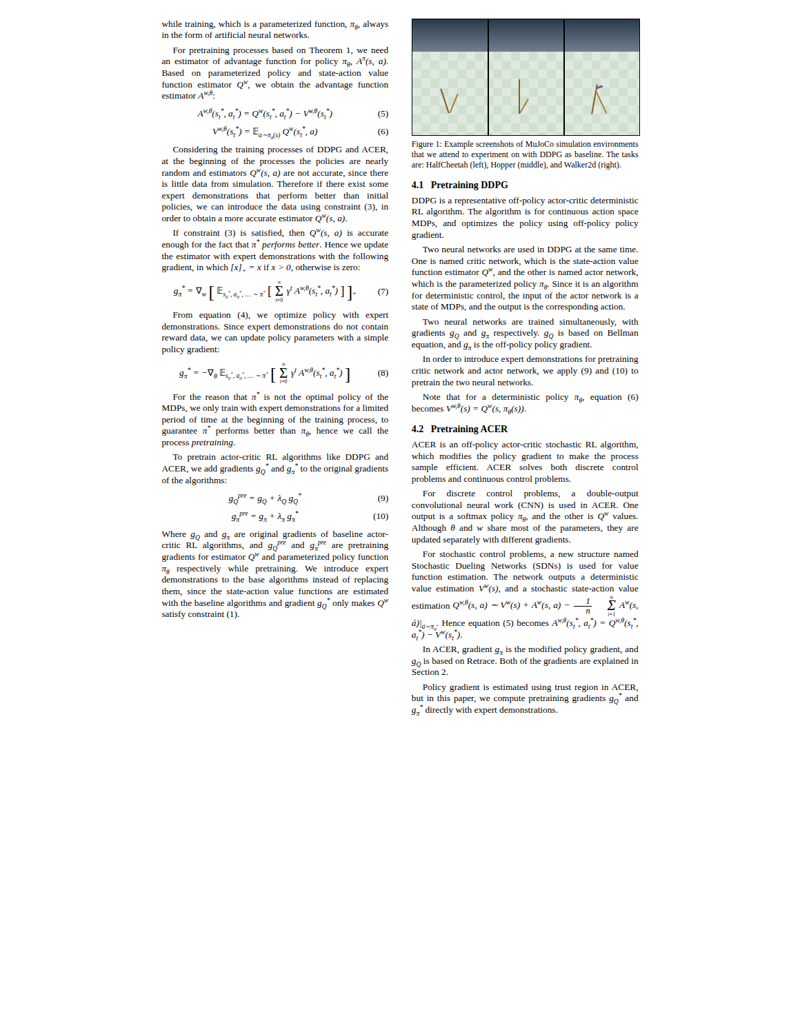while training, which is a parameterized function, πθ, always in the form of artificial neural networks.
For pretraining processes based on Theorem 1, we need an estimator of advantage function for policy πθ, Aπ(s, a). Based on parameterized policy and state-action value function estimator Qw, we obtain the advantage function estimator Aw,θ:
Aw,θ(st*, at*) = Qw(st*, at*) − Vw,θ(st*) (5)
Vw,θ(st*) = 𝔼a∼πθ(s) Qw(st*, a) (6)
Considering the training processes of DDPG and ACER, at the beginning of the processes the policies are nearly random and estimators Qw(s, a) are not accurate, since there is little data from simulation. Therefore if there exist some expert demonstrations that perform better than initial policies, we can introduce the data using constraint (3), in order to obtain a more accurate estimator Qw(s, a).
If constraint (3) is satisfied, then Qw(s, a) is accurate enough for the fact that π* performs better. Hence we update the estimator with expert demonstrations with the following gradient, in which [x]+ = x if x > 0, otherwise is zero:
gπ* = ∇w [ 𝔼s0*, a0*, … ∼ π* [ ∞Σt=0 γt Aw,θ(st*, at*) ] ]+ (7)
From equation (4), we optimize policy with expert demonstrations. Since expert demonstrations do not contain reward data, we can update policy parameters with a simple policy gradient:
gπ* = −∇θ 𝔼s0*, a0*, … ∼ π* [ ∞Σt=0 γt Aw,θ(st*, at*) ] (8)
For the reason that π* is not the optimal policy of the MDPs, we only train with expert demonstrations for a limited period of time at the beginning of the training process, to guarantee π* performs better than πθ, hence we call the process pretraining.
To pretrain actor-critic RL algorithms like DDPG and ACER, we add gradients gQ* and gπ* to the original gradients of the algorithms:
gQpre = gQ + λQ gQ* (9)
gπpre = gπ + λπ gπ* (10)
Where gQ and gπ are original gradients of baseline actor-critic RL algorithms, and gQpre and gπpre are pretraining gradients for estimator Qw and parameterized policy function πθ respectively while pretraining. We introduce expert demonstrations to the base algorithms instead of replacing them, since the state-action value functions are estimated with the baseline algorithms and gradient gQ* only makes Qw satisfy constraint (1).
Figure 1: Example screenshots of MuJoCo simulation environments that we attend to experiment on with DDPG as baseline. The tasks are: HalfCheetah (left), Hopper (middle), and Walker2d (right).
4.1 Pretraining DDPG
DDPG is a representative off-policy actor-critic deterministic RL algorithm. The algorithm is for continuous action space MDPs, and optimizes the policy using off-policy policy gradient.
Two neural networks are used in DDPG at the same time. One is named critic network, which is the state-action value function estimator Qw, and the other is named actor network, which is the parameterized policy πθ. Since it is an algorithm for deterministic control, the input of the actor network is a state of MDPs, and the output is the corresponding action.
Two neural networks are trained simultaneously, with gradients gQ and gπ respectively. gQ is based on Bellman equation, and gπ is the off-policy policy gradient.
In order to introduce expert demonstrations for pretraining critic network and actor network, we apply (9) and (10) to pretrain the two neural networks.
Note that for a deterministic policy πθ, equation (6) becomes Vw,θ(s) = Qw(s, πθ(s)).
4.2 Pretraining ACER
ACER is an off-policy actor-critic stochastic RL algorithm, which modifies the policy gradient to make the process sample efficient. ACER solves both discrete control problems and continuous control problems.
For discrete control problems, a double-output convolutional neural work (CNN) is used in ACER. One output is a softmax policy πθ, and the other is Qw values. Although θ and w share most of the parameters, they are updated separately with different gradients.
For stochastic control problems, a new structure named Stochastic Dueling Networks (SDNs) is used for value function estimation. The network outputs a deterministic value estimation Vw(s), and a stochastic state-action value estimation Qw,θ(s, a) ∼ Vw(s) + Aw(s, a) − 1 n nΣi=1 Aw(s, á)|á∼πθ. Hence equation (5) becomes Aw,θ(st*, at*) = Qw,θ(st*, at*) − Vw(st*).
In ACER, gradient gπ is the modified policy gradient, and gQ is based on Retrace. Both of the gradients are explained in Section 2.
Policy gradient is estimated using trust region in ACER, but in this paper, we compute pretraining gradients gQ* and gπ* directly with expert demonstrations.